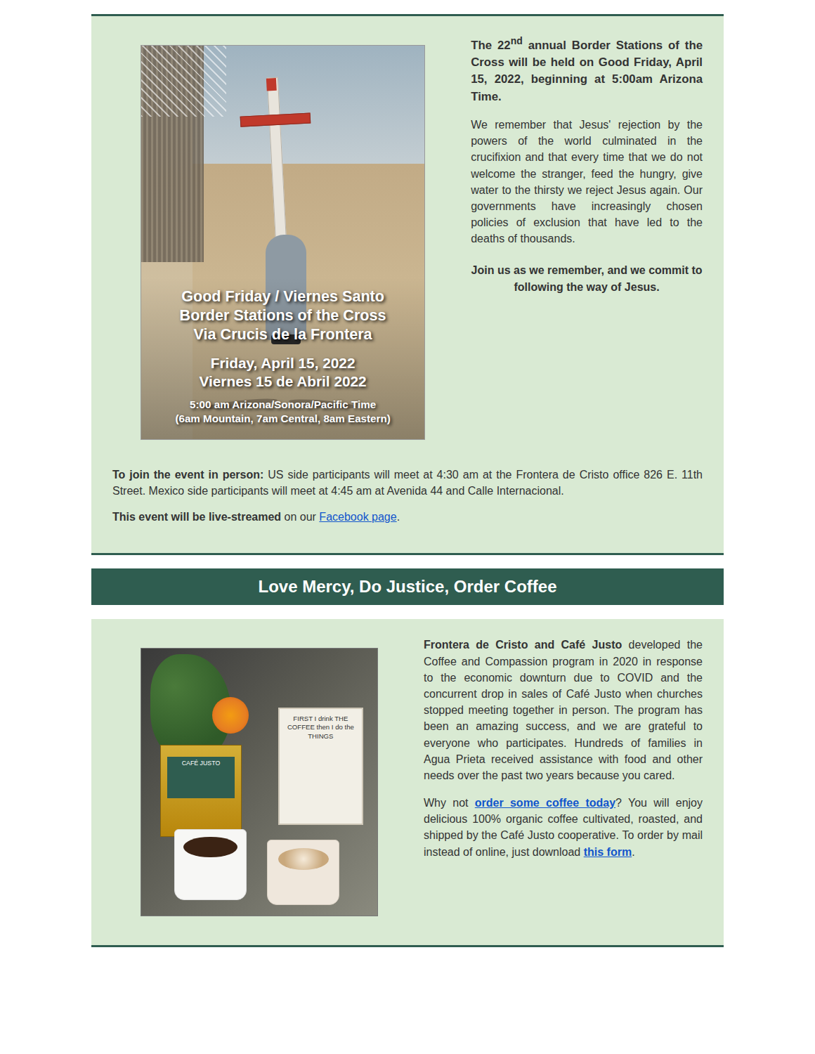Good Friday / Viernes Santo
Border Stations of the Cross
Via Crucis de la Frontera
Friday, April 15, 2022
Viernes 15 de Abril 2022
5:00 am Arizona/Sonora/Pacific Time
(6am Mountain, 7am Central, 8am Eastern)
The 22nd annual Border Stations of the Cross will be held on Good Friday, April 15, 2022, beginning at 5:00am Arizona Time.
We remember that Jesus' rejection by the powers of the world culminated in the crucifixion and that every time that we do not welcome the stranger, feed the hungry, give water to the thirsty we reject Jesus again. Our governments have increasingly chosen policies of exclusion that have led to the deaths of thousands.
Join us as we remember, and we commit to following the way of Jesus.
To join the event in person: US side participants will meet at 4:30 am at the Frontera de Cristo office 826 E. 11th Street. Mexico side participants will meet at 4:45 am at Avenida 44 and Calle Internacional.
This event will be live-streamed on our Facebook page.
Love Mercy, Do Justice, Order Coffee
CAFÉ JUSTO
FIRST I drink THE COFFEE then I do the THINGS
Frontera de Cristo and Café Justo developed the Coffee and Compassion program in 2020 in response to the economic downturn due to COVID and the concurrent drop in sales of Café Justo when churches stopped meeting together in person. The program has been an amazing success, and we are grateful to everyone who participates. Hundreds of families in Agua Prieta received assistance with food and other needs over the past two years because you cared.
Why not order some coffee today? You will enjoy delicious 100% organic coffee cultivated, roasted, and shipped by the Café Justo cooperative. To order by mail instead of online, just download this form.